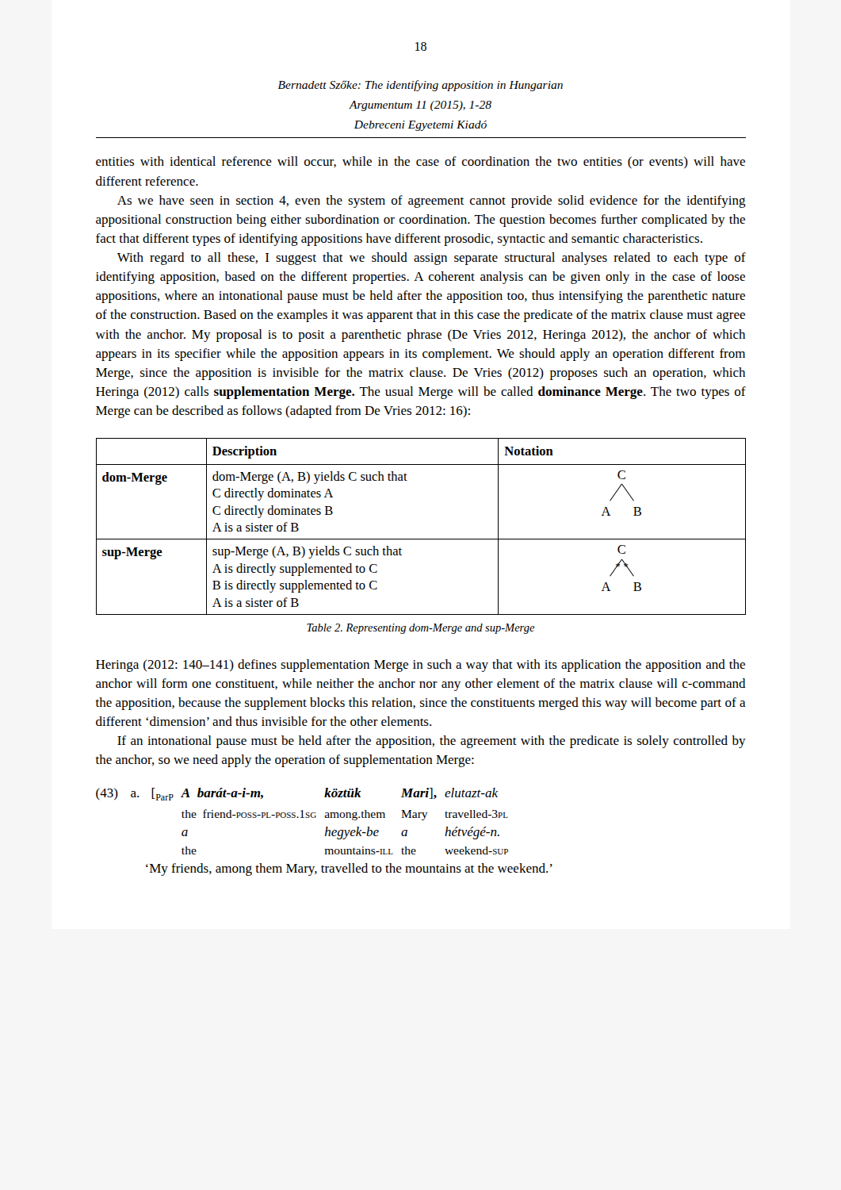18
Bernadett Szőke: The identifying apposition in Hungarian
Argumentum 11 (2015), 1-28
Debreceni Egyetemi Kiadó
entities with identical reference will occur, while in the case of coordination the two entities (or events) will have different reference.
As we have seen in section 4, even the system of agreement cannot provide solid evidence for the identifying appositional construction being either subordination or coordination. The question becomes further complicated by the fact that different types of identifying appositions have different prosodic, syntactic and semantic characteristics.
With regard to all these, I suggest that we should assign separate structural analyses related to each type of identifying apposition, based on the different properties. A coherent analysis can be given only in the case of loose appositions, where an intonational pause must be held after the apposition too, thus intensifying the parenthetic nature of the construction. Based on the examples it was apparent that in this case the predicate of the matrix clause must agree with the anchor. My proposal is to posit a parenthetic phrase (De Vries 2012, Heringa 2012), the anchor of which appears in its specifier while the apposition appears in its complement. We should apply an operation different from Merge, since the apposition is invisible for the matrix clause. De Vries (2012) proposes such an operation, which Heringa (2012) calls supplementation Merge. The usual Merge will be called dominance Merge. The two types of Merge can be described as follows (adapted from De Vries 2012: 16):
| | Description | Notation |
| --- | --- | --- |
| dom-Merge | dom-Merge (A, B) yields C such that C directly dominates A C directly dominates B A is a sister of B | C A B |
| sup-Merge | sup-Merge (A, B) yields C such that A is directly supplemented to C B is directly supplemented to C A is a sister of B | C * * A B |
Table 2. Representing dom-Merge and sup-Merge
Heringa (2012: 140–141) defines supplementation Merge in such a way that with its application the apposition and the anchor will form one constituent, while neither the anchor nor any other element of the matrix clause will c-command the apposition, because the supplement blocks this relation, since the constituents merged this way will become part of a different ‘dimension’ and thus invisible for the other elements.
If an intonational pause must be held after the apposition, the agreement with the predicate is solely controlled by the anchor, so we need apply the operation of supplementation Merge:
| (43) | a. | [ ParP | A barát-a-i-m, | köztük | Mari ] , | elutazt-ak |
| | | | the friend- poss - pl - poss .1 sg | among.them | Mary | travelled-3 pl |
| | | | a | hegyek-be | a | hétvégé-n. |
| | | | the | mountains- ill | the | weekend- sup |
‘My friends, among them Mary, travelled to the mountains at the weekend.’